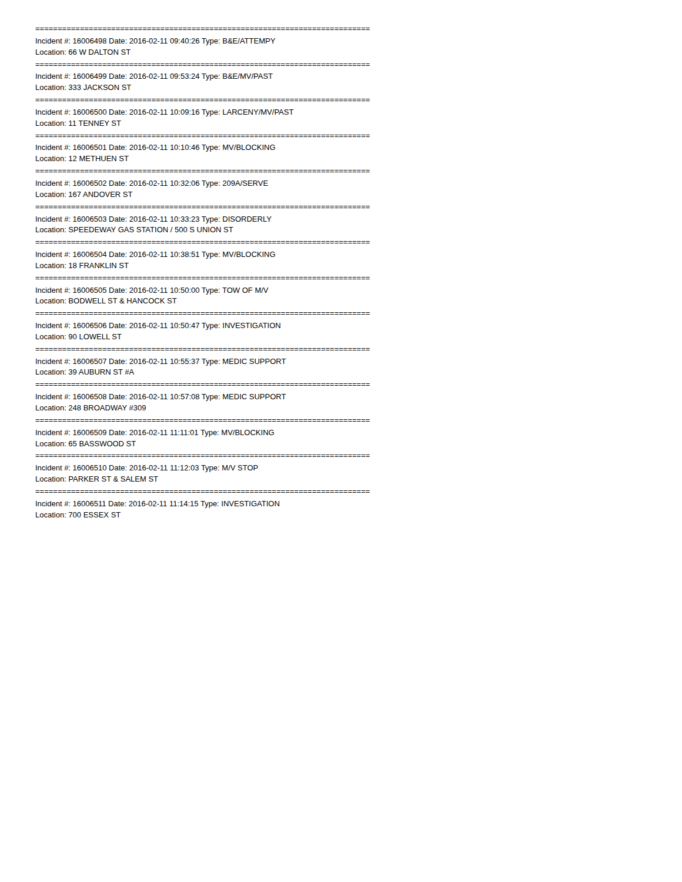===========================================================================
Incident #: 16006498 Date: 2016-02-11 09:40:26 Type: B&E/ATTEMPY
Location: 66 W DALTON ST
===========================================================================
Incident #: 16006499 Date: 2016-02-11 09:53:24 Type: B&E/MV/PAST
Location: 333 JACKSON ST
===========================================================================
Incident #: 16006500 Date: 2016-02-11 10:09:16 Type: LARCENY/MV/PAST
Location: 11 TENNEY ST
===========================================================================
Incident #: 16006501 Date: 2016-02-11 10:10:46 Type: MV/BLOCKING
Location: 12 METHUEN ST
===========================================================================
Incident #: 16006502 Date: 2016-02-11 10:32:06 Type: 209A/SERVE
Location: 167 ANDOVER ST
===========================================================================
Incident #: 16006503 Date: 2016-02-11 10:33:23 Type: DISORDERLY
Location: SPEEDEWAY GAS STATION / 500 S UNION ST
===========================================================================
Incident #: 16006504 Date: 2016-02-11 10:38:51 Type: MV/BLOCKING
Location: 18 FRANKLIN ST
===========================================================================
Incident #: 16006505 Date: 2016-02-11 10:50:00 Type: TOW OF M/V
Location: BODWELL ST & HANCOCK ST
===========================================================================
Incident #: 16006506 Date: 2016-02-11 10:50:47 Type: INVESTIGATION
Location: 90 LOWELL ST
===========================================================================
Incident #: 16006507 Date: 2016-02-11 10:55:37 Type: MEDIC SUPPORT
Location: 39 AUBURN ST #A
===========================================================================
Incident #: 16006508 Date: 2016-02-11 10:57:08 Type: MEDIC SUPPORT
Location: 248 BROADWAY #309
===========================================================================
Incident #: 16006509 Date: 2016-02-11 11:11:01 Type: MV/BLOCKING
Location: 65 BASSWOOD ST
===========================================================================
Incident #: 16006510 Date: 2016-02-11 11:12:03 Type: M/V STOP
Location: PARKER ST & SALEM ST
===========================================================================
Incident #: 16006511 Date: 2016-02-11 11:14:15 Type: INVESTIGATION
Location: 700 ESSEX ST